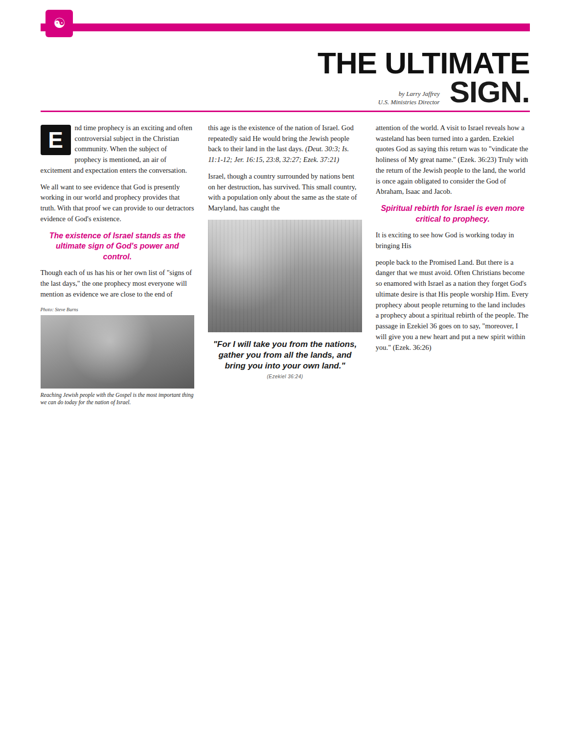☯
THE ULTIMATE
by Larry Jaffrey
U.S. Ministries Director
SIGN.
E nd time prophecy is an exciting and often controversial subject in the Christian community. When the subject of prophecy is mentioned, an air of excitement and expectation enters the conversation.
We all want to see evidence that God is presently working in our world and prophecy provides that truth. With that proof we can provide to our detractors evidence of God's existence.
The existence of Israel stands as the ultimate sign of God's power and control.
Though each of us has his or her own list of "signs of the last days," the one prophecy most everyone will mention as evidence we are close to the end of
Photo: Steve Burns
Reaching Jewish people with the Gospel is the most important thing we can do today for the nation of Israel.
this age is the existence of the nation of Israel. God repeatedly said He would bring the Jewish people back to their land in the last days. (Deut. 30:3; Is. 11:1-12; Jer. 16:15, 23:8, 32:27; Ezek. 37:21)
Israel, though a country surrounded by nations bent on her destruction, has survived. This small country, with a population only about the same as the state of Maryland, has caught the
"For I will take you from the nations, gather you from all the lands, and bring you into your own land." (Ezekiel 36:24)
attention of the world. A visit to Israel reveals how a wasteland has been turned into a garden. Ezekiel quotes God as saying this return was to "vindicate the holiness of My great name." (Ezek. 36:23) Truly with the return of the Jewish people to the land, the world is once again obligated to consider the God of Abraham, Isaac and Jacob.
Spiritual rebirth for Israel is even more critical to prophecy.
It is exciting to see how God is working today in bringing His
people back to the Promised Land. But there is a danger that we must avoid. Often Christians become so enamored with Israel as a nation they forget God's ultimate desire is that His people worship Him. Every prophecy about people returning to the land includes a prophecy about a spiritual rebirth of the people. The passage in Ezekiel 36 goes on to say, "moreover, I will give you a new heart and put a new spirit within you." (Ezek. 36:26)